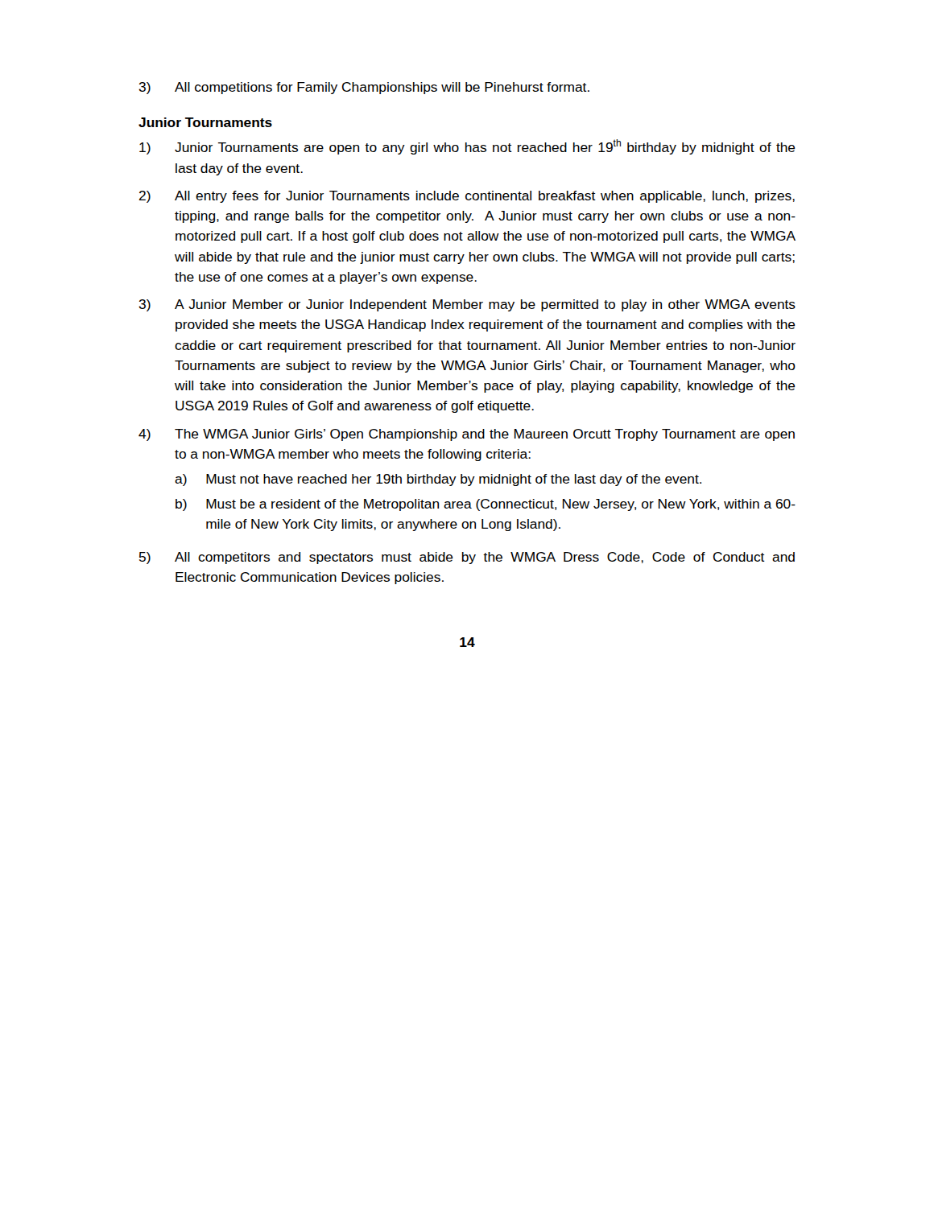3) All competitions for Family Championships will be Pinehurst format.
Junior Tournaments
1) Junior Tournaments are open to any girl who has not reached her 19th birthday by midnight of the last day of the event.
2) All entry fees for Junior Tournaments include continental breakfast when applicable, lunch, prizes, tipping, and range balls for the competitor only. A Junior must carry her own clubs or use a non-motorized pull cart. If a host golf club does not allow the use of non-motorized pull carts, the WMGA will abide by that rule and the junior must carry her own clubs. The WMGA will not provide pull carts; the use of one comes at a player’s own expense.
3) A Junior Member or Junior Independent Member may be permitted to play in other WMGA events provided she meets the USGA Handicap Index requirement of the tournament and complies with the caddie or cart requirement prescribed for that tournament. All Junior Member entries to non-Junior Tournaments are subject to review by the WMGA Junior Girls’ Chair, or Tournament Manager, who will take into consideration the Junior Member’s pace of play, playing capability, knowledge of the USGA 2019 Rules of Golf and awareness of golf etiquette.
4) The WMGA Junior Girls’ Open Championship and the Maureen Orcutt Trophy Tournament are open to a non-WMGA member who meets the following criteria:
a) Must not have reached her 19th birthday by midnight of the last day of the event.
b) Must be a resident of the Metropolitan area (Connecticut, New Jersey, or New York, within a 60-mile of New York City limits, or anywhere on Long Island).
5) All competitors and spectators must abide by the WMGA Dress Code, Code of Conduct and Electronic Communication Devices policies.
14